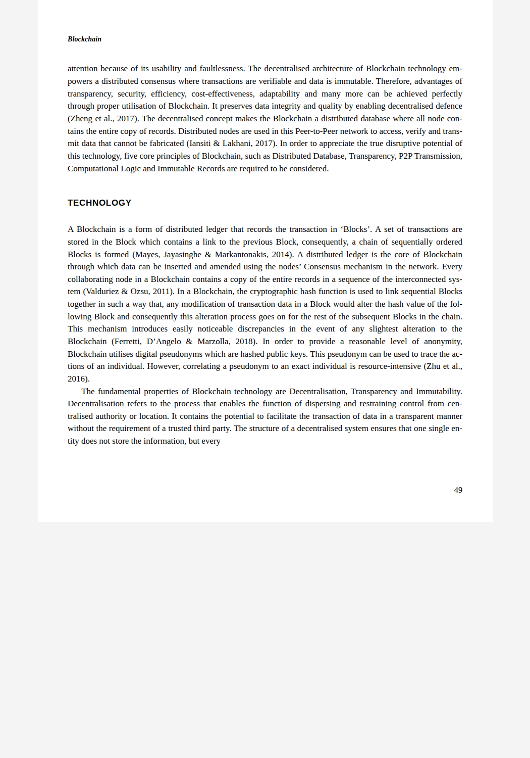Blockchain
attention because of its usability and faultlessness. The decentralised architecture of Blockchain technology empowers a distributed consensus where transactions are verifiable and data is immutable. Therefore, advantages of transparency, security, efficiency, cost-effectiveness, adaptability and many more can be achieved perfectly through proper utilisation of Blockchain. It preserves data integrity and quality by enabling decentralised defence (Zheng et al., 2017). The decentralised concept makes the Blockchain a distributed database where all node contains the entire copy of records. Distributed nodes are used in this Peer-to-Peer network to access, verify and transmit data that cannot be fabricated (Iansiti & Lakhani, 2017). In order to appreciate the true disruptive potential of this technology, five core principles of Blockchain, such as Distributed Database, Transparency, P2P Transmission, Computational Logic and Immutable Records are required to be considered.
TECHNOLOGY
A Blockchain is a form of distributed ledger that records the transaction in ‘Blocks’. A set of transactions are stored in the Block which contains a link to the previous Block, consequently, a chain of sequentially ordered Blocks is formed (Mayes, Jayasinghe & Markantonakis, 2014). A distributed ledger is the core of Blockchain through which data can be inserted and amended using the nodes’ Consensus mechanism in the network. Every collaborating node in a Blockchain contains a copy of the entire records in a sequence of the interconnected system (Valduriez & Ozsu, 2011). In a Blockchain, the cryptographic hash function is used to link sequential Blocks together in such a way that, any modification of transaction data in a Block would alter the hash value of the following Block and consequently this alteration process goes on for the rest of the subsequent Blocks in the chain. This mechanism introduces easily noticeable discrepancies in the event of any slightest alteration to the Blockchain (Ferretti, D’Angelo & Marzolla, 2018). In order to provide a reasonable level of anonymity, Blockchain utilises digital pseudonyms which are hashed public keys. This pseudonym can be used to trace the actions of an individual. However, correlating a pseudonym to an exact individual is resource-intensive (Zhu et al., 2016).
The fundamental properties of Blockchain technology are Decentralisation, Transparency and Immutability. Decentralisation refers to the process that enables the function of dispersing and restraining control from centralised authority or location. It contains the potential to facilitate the transaction of data in a transparent manner without the requirement of a trusted third party. The structure of a decentralised system ensures that one single entity does not store the information, but every
49